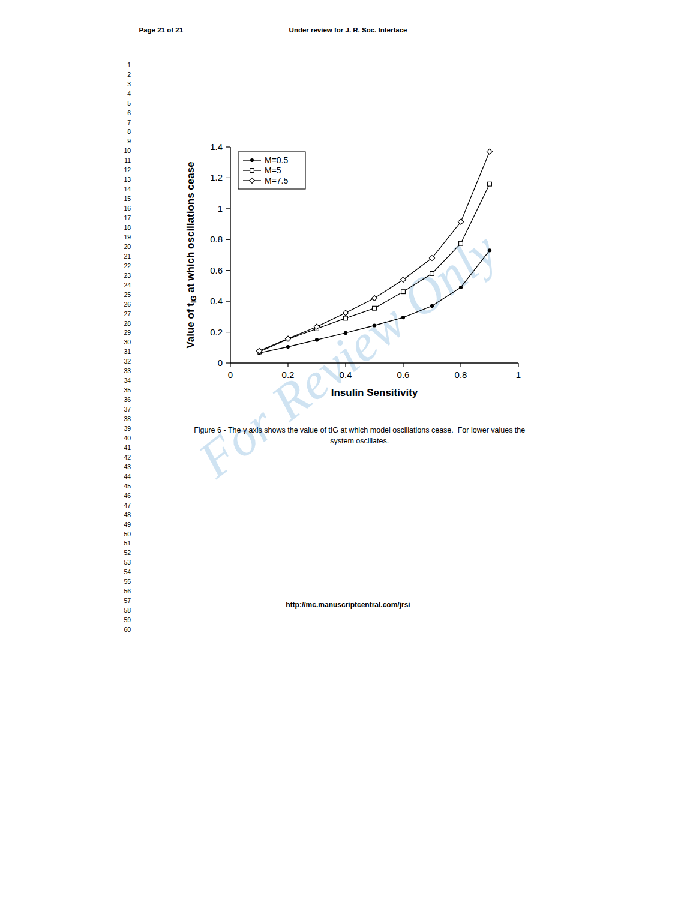Page 21 of 21
Under review for J. R. Soc. Interface
12345 678910 1112131415 1617181920 2122232425 2627282930 3132333435 3637383940 4142434445 4647484950 5152535455 5657585960
For Review Only
X ticks at 0,0.2,...,1 => x = 95 + v*480 0 0.2 0.4 0.6 0.8 1 0 0.2 0.4 0.6 0.8 1 1.2 1.4 Insulin Sensitivity Value of tIG at which oscillations cease M=0.5 M=5 M=7.5
Figure 6 - The y axis shows the value of tIG at which model oscillations cease. For lower values the system oscillates.
http://mc.manuscriptcentral.com/jrsi